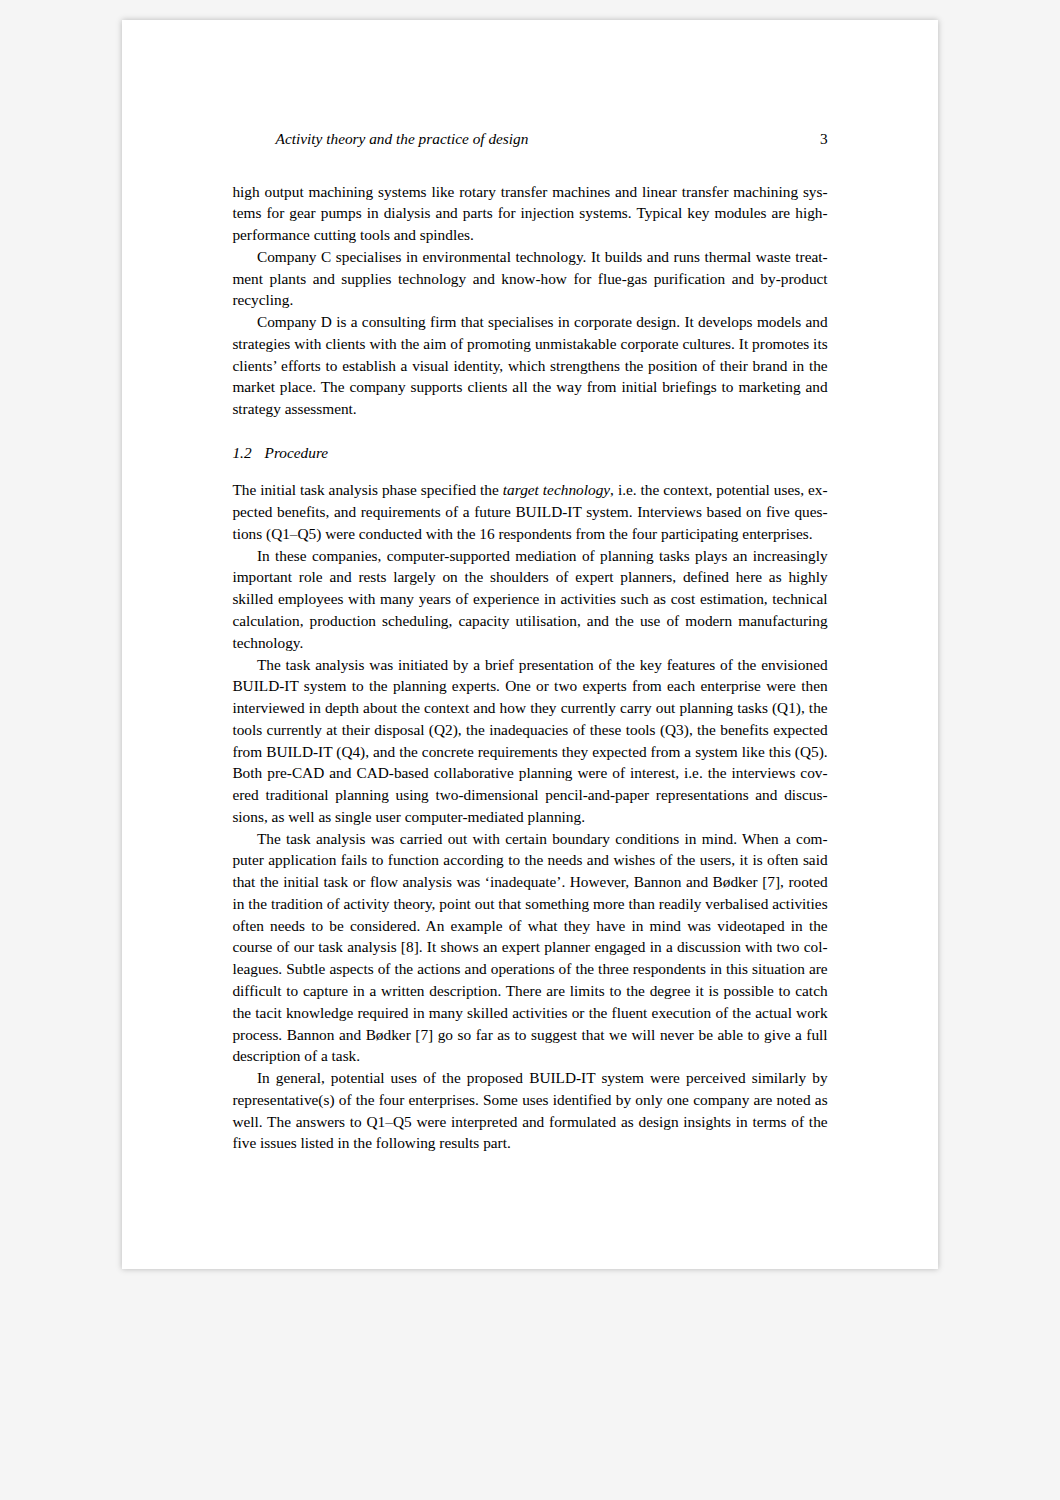Activity theory and the practice of design 3
high output machining systems like rotary transfer machines and linear transfer machining systems for gear pumps in dialysis and parts for injection systems. Typical key modules are high-performance cutting tools and spindles.
Company C specialises in environmental technology. It builds and runs thermal waste treatment plants and supplies technology and know-how for flue-gas purification and by-product recycling.
Company D is a consulting firm that specialises in corporate design. It develops models and strategies with clients with the aim of promoting unmistakable corporate cultures. It promotes its clients’ efforts to establish a visual identity, which strengthens the position of their brand in the market place. The company supports clients all the way from initial briefings to marketing and strategy assessment.
1.2 Procedure
The initial task analysis phase specified the target technology, i.e. the context, potential uses, expected benefits, and requirements of a future BUILD-IT system. Interviews based on five questions (Q1–Q5) were conducted with the 16 respondents from the four participating enterprises.
In these companies, computer-supported mediation of planning tasks plays an increasingly important role and rests largely on the shoulders of expert planners, defined here as highly skilled employees with many years of experience in activities such as cost estimation, technical calculation, production scheduling, capacity utilisation, and the use of modern manufacturing technology.
The task analysis was initiated by a brief presentation of the key features of the envisioned BUILD-IT system to the planning experts. One or two experts from each enterprise were then interviewed in depth about the context and how they currently carry out planning tasks (Q1), the tools currently at their disposal (Q2), the inadequacies of these tools (Q3), the benefits expected from BUILD-IT (Q4), and the concrete requirements they expected from a system like this (Q5). Both pre-CAD and CAD-based collaborative planning were of interest, i.e. the interviews covered traditional planning using two-dimensional pencil-and-paper representations and discussions, as well as single user computer-mediated planning.
The task analysis was carried out with certain boundary conditions in mind. When a computer application fails to function according to the needs and wishes of the users, it is often said that the initial task or flow analysis was ‘inadequate’. However, Bannon and Bødker [7], rooted in the tradition of activity theory, point out that something more than readily verbalised activities often needs to be considered. An example of what they have in mind was videotaped in the course of our task analysis [8]. It shows an expert planner engaged in a discussion with two colleagues. Subtle aspects of the actions and operations of the three respondents in this situation are difficult to capture in a written description. There are limits to the degree it is possible to catch the tacit knowledge required in many skilled activities or the fluent execution of the actual work process. Bannon and Bødker [7] go so far as to suggest that we will never be able to give a full description of a task.
In general, potential uses of the proposed BUILD-IT system were perceived similarly by representative(s) of the four enterprises. Some uses identified by only one company are noted as well. The answers to Q1–Q5 were interpreted and formulated as design insights in terms of the five issues listed in the following results part.